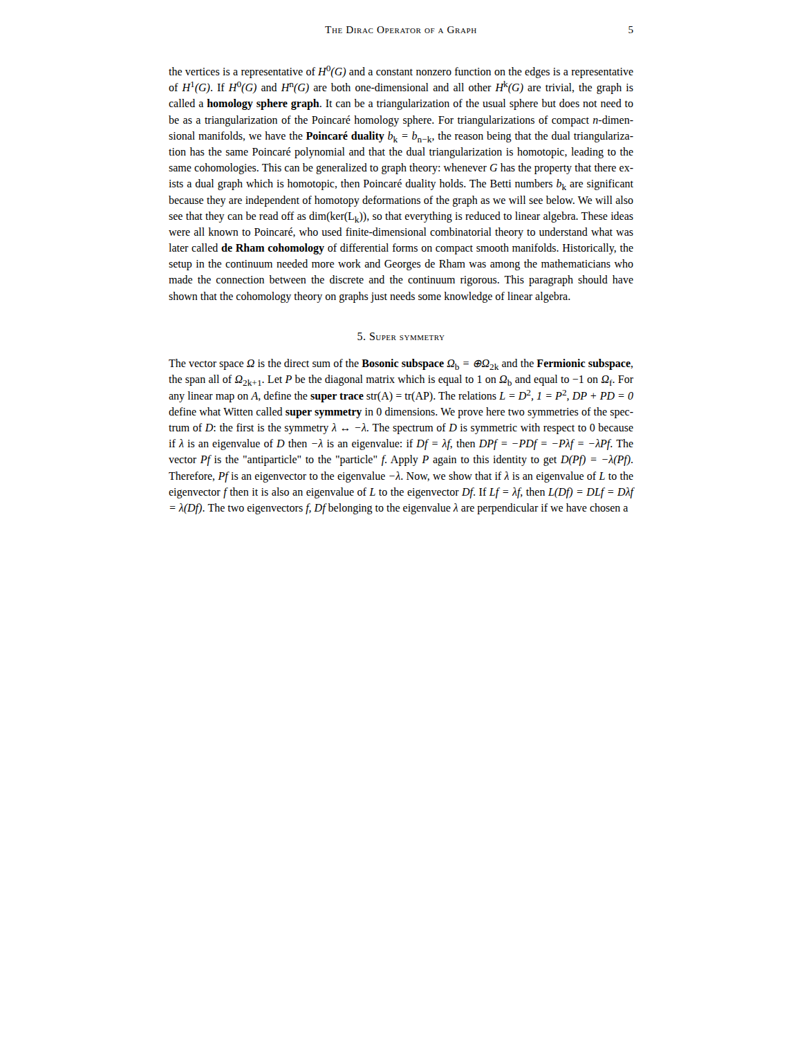The Dirac Operator of a Graph 5
the vertices is a representative of H0(G) and a constant nonzero function on the edges is a representative of H1(G). If H0(G) and Hn(G) are both one-dimensional and all other Hk(G) are trivial, the graph is called a homology sphere graph. It can be a triangularization of the usual sphere but does not need to be as a triangularization of the Poincaré homology sphere. For triangularizations of compact n-dimensional manifolds, we have the Poincaré duality bk = bn−k, the reason being that the dual triangularization has the same Poincaré polynomial and that the dual triangularization is homotopic, leading to the same cohomologies. This can be generalized to graph theory: whenever G has the property that there exists a dual graph which is homotopic, then Poincaré duality holds. The Betti numbers bk are significant because they are independent of homotopy deformations of the graph as we will see below. We will also see that they can be read off as dim(ker(Lk)), so that everything is reduced to linear algebra. These ideas were all known to Poincaré, who used finite-dimensional combinatorial theory to understand what was later called de Rham cohomology of differential forms on compact smooth manifolds. Historically, the setup in the continuum needed more work and Georges de Rham was among the mathematicians who made the connection between the discrete and the continuum rigorous. This paragraph should have shown that the cohomology theory on graphs just needs some knowledge of linear algebra.
5. Super symmetry
The vector space Ω is the direct sum of the Bosonic subspace Ωb = ⊕Ω2k and the Fermionic subspace, the span all of Ω2k+1. Let P be the diagonal matrix which is equal to 1 on Ωb and equal to −1 on Ωf. For any linear map on A, define the super trace str(A) = tr(AP). The relations L = D2, 1 = P2, DP + PD = 0 define what Witten called super symmetry in 0 dimensions. We prove here two symmetries of the spectrum of D: the first is the symmetry λ ↔ −λ. The spectrum of D is symmetric with respect to 0 because if λ is an eigenvalue of D then −λ is an eigenvalue: if Df = λf, then DPf = −PDf = −Pλf = −λPf. The vector Pf is the "antiparticle" to the "particle" f. Apply P again to this identity to get D(Pf) = −λ(Pf). Therefore, Pf is an eigenvector to the eigenvalue −λ. Now, we show that if λ is an eigenvalue of L to the eigenvector f then it is also an eigenvalue of L to the eigenvector Df. If Lf = λf, then L(Df) = DLf = Dλf = λ(Df). The two eigenvectors f, Df belonging to the eigenvalue λ are perpendicular if we have chosen a